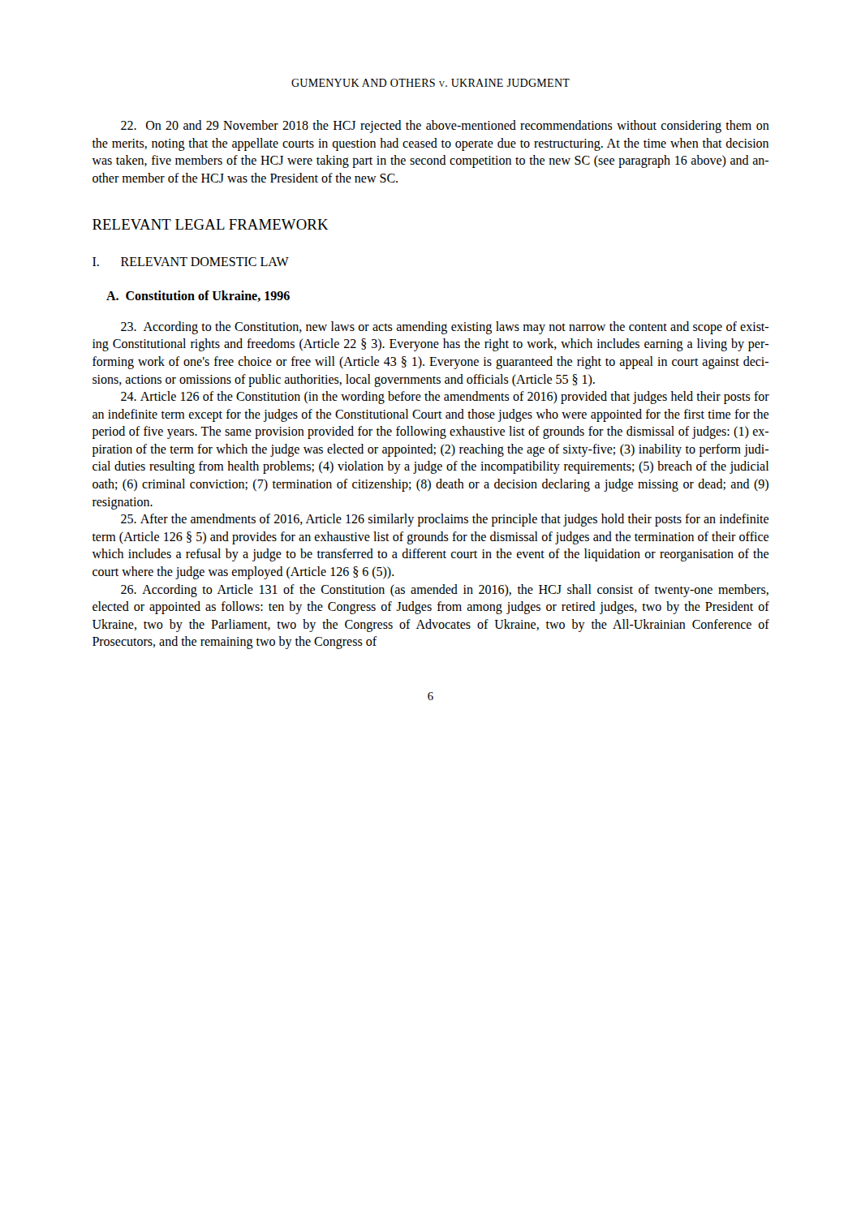GUMENYUK AND OTHERS v. UKRAINE JUDGMENT
22. On 20 and 29 November 2018 the HCJ rejected the above-mentioned recommendations without considering them on the merits, noting that the appellate courts in question had ceased to operate due to restructuring. At the time when that decision was taken, five members of the HCJ were taking part in the second competition to the new SC (see paragraph 16 above) and another member of the HCJ was the President of the new SC.
RELEVANT LEGAL FRAMEWORK
I. RELEVANT DOMESTIC LAW
A. Constitution of Ukraine, 1996
23. According to the Constitution, new laws or acts amending existing laws may not narrow the content and scope of existing Constitutional rights and freedoms (Article 22 § 3). Everyone has the right to work, which includes earning a living by performing work of one's free choice or free will (Article 43 § 1). Everyone is guaranteed the right to appeal in court against decisions, actions or omissions of public authorities, local governments and officials (Article 55 § 1).
24. Article 126 of the Constitution (in the wording before the amendments of 2016) provided that judges held their posts for an indefinite term except for the judges of the Constitutional Court and those judges who were appointed for the first time for the period of five years. The same provision provided for the following exhaustive list of grounds for the dismissal of judges: (1) expiration of the term for which the judge was elected or appointed; (2) reaching the age of sixty-five; (3) inability to perform judicial duties resulting from health problems; (4) violation by a judge of the incompatibility requirements; (5) breach of the judicial oath; (6) criminal conviction; (7) termination of citizenship; (8) death or a decision declaring a judge missing or dead; and (9) resignation.
25. After the amendments of 2016, Article 126 similarly proclaims the principle that judges hold their posts for an indefinite term (Article 126 § 5) and provides for an exhaustive list of grounds for the dismissal of judges and the termination of their office which includes a refusal by a judge to be transferred to a different court in the event of the liquidation or reorganisation of the court where the judge was employed (Article 126 § 6 (5)).
26. According to Article 131 of the Constitution (as amended in 2016), the HCJ shall consist of twenty-one members, elected or appointed as follows: ten by the Congress of Judges from among judges or retired judges, two by the President of Ukraine, two by the Parliament, two by the Congress of Advocates of Ukraine, two by the All-Ukrainian Conference of Prosecutors, and the remaining two by the Congress of
6